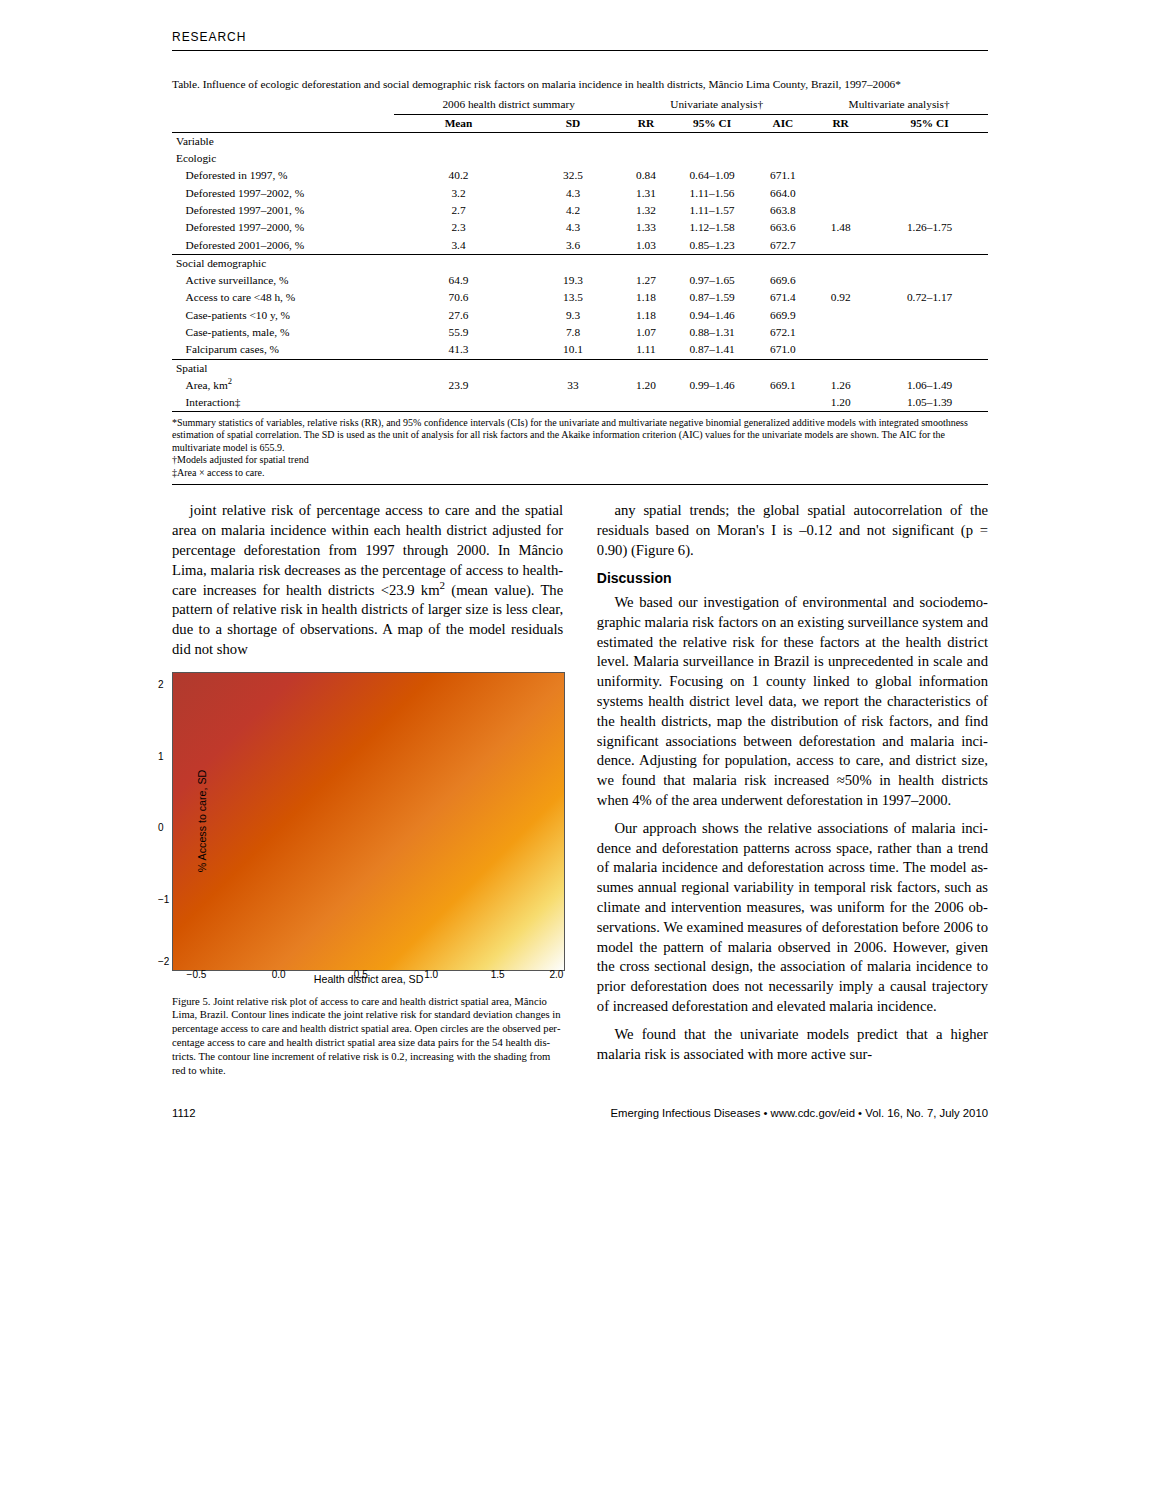RESEARCH
Table. Influence of ecologic deforestation and social demographic risk factors on malaria incidence in health districts, Mâncio Lima County, Brazil, 1997–2006*
| | 2006 health district summary | Univariate analysis† | Multivariate analysis† |
| --- | --- | --- | --- |
| Mean | SD | RR | 95% CI | AIC | RR | 95% CI |
| Variable | | | | | | | |
| Ecologic |
| Deforested in 1997, % | 40.2 | 32.5 | 0.84 | 0.64–1.09 | 671.1 | | |
| Deforested 1997–2002, % | 3.2 | 4.3 | 1.31 | 1.11–1.56 | 664.0 | | |
| Deforested 1997–2001, % | 2.7 | 4.2 | 1.32 | 1.11–1.57 | 663.8 | | |
| Deforested 1997–2000, % | 2.3 | 4.3 | 1.33 | 1.12–1.58 | 663.6 | 1.48 | 1.26–1.75 |
| Deforested 2001–2006, % | 3.4 | 3.6 | 1.03 | 0.85–1.23 | 672.7 | | |
| Social demographic |
| Active surveillance, % | 64.9 | 19.3 | 1.27 | 0.97–1.65 | 669.6 | | |
| Access to care <48 h, % | 70.6 | 13.5 | 1.18 | 0.87–1.59 | 671.4 | 0.92 | 0.72–1.17 |
| Case-patients <10 y, % | 27.6 | 9.3 | 1.18 | 0.94–1.46 | 669.9 | | |
| Case-patients, male, % | 55.9 | 7.8 | 1.07 | 0.88–1.31 | 672.1 | | |
| Falciparum cases, % | 41.3 | 10.1 | 1.11 | 0.87–1.41 | 671.0 | | |
| Spatial |
| Area, km 2 | 23.9 | 33 | 1.20 | 0.99–1.46 | 669.1 | 1.26 | 1.06–1.49 |
| Interaction‡ | | | | | | 1.20 | 1.05–1.39 |
*Summary statistics of variables, relative risks (RR), and 95% confidence intervals (CIs) for the univariate and multivariate negative binomial generalized additive models with integrated smoothness estimation of spatial correlation. The SD is used as the unit of analysis for all risk factors and the Akaike information criterion (AIC) values for the univariate models are shown. The AIC for the multivariate model is 655.9.
†Models adjusted for spatial trend
‡Area × access to care.
joint relative risk of percentage access to care and the spatial area on malaria incidence within each health district adjusted for percentage deforestation from 1997 through 2000. In Mâncio Lima, malaria risk decreases as the percentage of access to healthcare increases for health districts <23.9 km2 (mean value). The pattern of relative risk in health districts of larger size is less clear, due to a shortage of observations. A map of the model residuals did not show
% Access to care, SD 2 1 0 −1 −2 −0.5 0.0 0.5 1.0 1.5 2.0 Health district area, SD
Figure 5. Joint relative risk plot of access to care and health district spatial area, Mâncio Lima, Brazil. Contour lines indicate the joint relative risk for standard deviation changes in percentage access to care and health district spatial area. Open circles are the observed percentage access to care and health district spatial area size data pairs for the 54 health districts. The contour line increment of relative risk is 0.2, increasing with the shading from red to white.
any spatial trends; the global spatial autocorrelation of the residuals based on Moran's I is –0.12 and not significant (p = 0.90) (Figure 6).
Discussion
We based our investigation of environmental and sociodemographic malaria risk factors on an existing surveillance system and estimated the relative risk for these factors at the health district level. Malaria surveillance in Brazil is unprecedented in scale and uniformity. Focusing on 1 county linked to global information systems health district level data, we report the characteristics of the health districts, map the distribution of risk factors, and find significant associations between deforestation and malaria incidence. Adjusting for population, access to care, and district size, we found that malaria risk increased ≈50% in health districts when 4% of the area underwent deforestation in 1997–2000.
Our approach shows the relative associations of malaria incidence and deforestation patterns across space, rather than a trend of malaria incidence and deforestation across time. The model assumes annual regional variability in temporal risk factors, such as climate and intervention measures, was uniform for the 2006 observations. We examined measures of deforestation before 2006 to model the pattern of malaria observed in 2006. However, given the cross sectional design, the association of malaria incidence to prior deforestation does not necessarily imply a causal trajectory of increased deforestation and elevated malaria incidence.
We found that the univariate models predict that a higher malaria risk is associated with more active sur-
1112 Emerging Infectious Diseases • www.cdc.gov/eid • Vol. 16, No. 7, July 2010